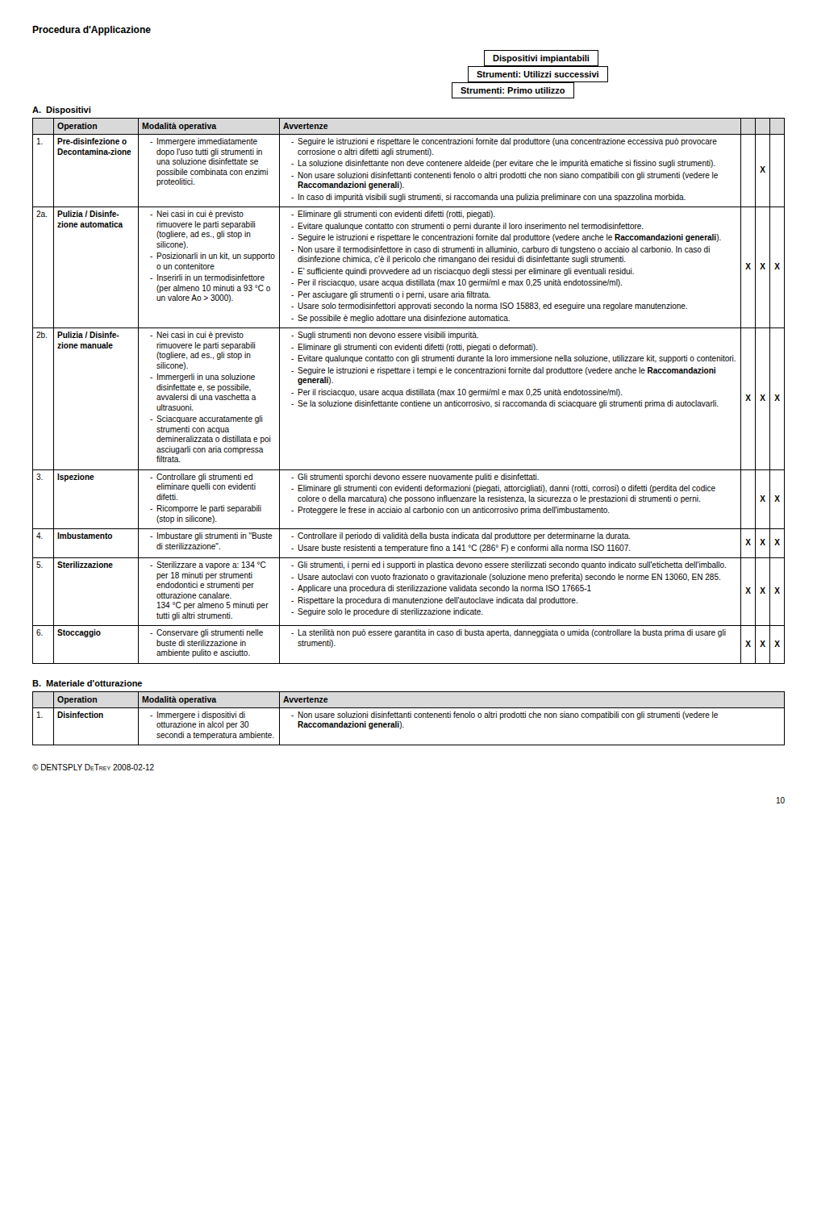Procedura d'Applicazione
Dispositivi impiantabili
Strumenti: Utilizzi successivi
Strumenti: Primo utilizzo
A. Dispositivi
| | Operation | Modalità operativa | Avvertenze | | | |
| --- | --- | --- | --- | --- | --- | --- |
| 1. | Pre-disinfezione o Decontamina-zione | Immergere immediatamente dopo l'uso tutti gli strumenti in una soluzione disinfettate se possibile combinata con enzimi proteolitici. | Seguire le istruzioni e rispettare le concentrazioni fornite dal produttore (una concentrazione eccessiva può provocare corrosione o altri difetti agli strumenti). La soluzione disinfettante non deve contenere aldeide (per evitare che le impurità ematiche si fissino sugli strumenti). Non usare soluzioni disinfettanti contenenti fenolo o altri prodotti che non siano compatibili con gli strumenti (vedere le Raccomandazioni generali ). In caso di impurità visibili sugli strumenti, si raccomanda una pulizia preliminare con una spazzolina morbida. | | X | |
| 2a. | Pulizia / Disinfe-zione automatica | Nei casi in cui è previsto rimuovere le parti separabili (togliere, ad es., gli stop in silicone). Posizionarli in un kit, un supporto o un contenitore Inserirli in un termodisinfettore (per almeno 10 minuti a 93 °C o un valore Ao > 3000). | Eliminare gli strumenti con evidenti difetti (rotti, piegati). Evitare qualunque contatto con strumenti o perni durante il loro inserimento nel termodisinfettore. Seguire le istruzioni e rispettare le concentrazioni fornite dal produttore (vedere anche le Raccomandazioni generali ). Non usare il termodisinfettore in caso di strumenti in alluminio, carburo di tungsteno o acciaio al carbonio. In caso di disinfezione chimica, c'è il pericolo che rimangano dei residui di disinfettante sugli strumenti. E' sufficiente quindi provvedere ad un risciacquo degli stessi per eliminare gli eventuali residui. Per il risciacquo, usare acqua distillata (max 10 germi/ml e max 0,25 unità endotossine/ml). Per asciugare gli strumenti o i perni, usare aria filtrata. Usare solo termodisinfettori approvati secondo la norma ISO 15883, ed eseguire una regolare manutenzione. Se possibile è meglio adottare una disinfezione automatica. | X | X | X |
| 2b. | Pulizia / Disinfe-zione manuale | Nei casi in cui è previsto rimuovere le parti separabili (togliere, ad es., gli stop in silicone). Immergerli in una soluzione disinfettate e, se possibile, avvalersi di una vaschetta a ultrasuoni. Sciacquare accuratamente gli strumenti con acqua demineralizzata o distillata e poi asciugarli con aria compressa filtrata. | Sugli strumenti non devono essere visibili impurità. Eliminare gli strumenti con evidenti difetti (rotti, piegati o deformati). Evitare qualunque contatto con gli strumenti durante la loro immersione nella soluzione, utilizzare kit, supporti o contenitori. Seguire le istruzioni e rispettare i tempi e le concentrazioni fornite dal produttore (vedere anche le Raccomandazioni generali ). Per il risciacquo, usare acqua distillata (max 10 germi/ml e max 0,25 unità endotossine/ml). Se la soluzione disinfettante contiene un anticorrosivo, si raccomanda di sciacquare gli strumenti prima di autoclavarli. | X | X | X |
| 3. | Ispezione | Controllare gli strumenti ed eliminare quelli con evidenti difetti. Ricomporre le parti separabili (stop in silicone). | Gli strumenti sporchi devono essere nuovamente puliti e disinfettati. Eliminare gli strumenti con evidenti deformazioni (piegati, attorcigliati), danni (rotti, corrosi) o difetti (perdita del codice colore o della marcatura) che possono influenzare la resistenza, la sicurezza o le prestazioni di strumenti o perni. Proteggere le frese in acciaio al carbonio con un anticorrosivo prima dell'imbustamento. | | X | X |
| 4. | Imbustamento | Imbustare gli strumenti in "Buste di sterilizzazione". | Controllare il periodo di validità della busta indicata dal produttore per determinarne la durata. Usare buste resistenti a temperature fino a 141 °C (286° F) e conformi alla norma ISO 11607. | X | X | X |
| 5. | Sterilizzazione | Sterilizzare a vapore a: 134 °C per 18 minuti per strumenti endodontici e strumenti per otturazione canalare. 134 °C per almeno 5 minuti per tutti gli altri strumenti. | Gli strumenti, i perni ed i supporti in plastica devono essere sterilizzati secondo quanto indicato sull'etichetta dell'imballo. Usare autoclavi con vuoto frazionato o gravitazionale (soluzione meno preferita) secondo le norme EN 13060, EN 285. Applicare una procedura di sterilizzazione validata secondo la norma ISO 17665-1 Rispettare la procedura di manutenzione dell'autoclave indicata dal produttore. Seguire solo le procedure di sterilizzazione indicate. | X | X | X |
| 6. | Stoccaggio | Conservare gli strumenti nelle buste di sterilizzazione in ambiente pulito e asciutto. | La sterilità non può essere garantita in caso di busta aperta, danneggiata o umida (controllare la busta prima di usare gli strumenti). | X | X | X |
B. Materiale d'otturazione
| | Operation | Modalità operativa | Avvertenze |
| --- | --- | --- | --- |
| 1. | Disinfection | Immergere i dispositivi di otturazione in alcol per 30 secondi a temperatura ambiente. | Non usare soluzioni disinfettanti contenenti fenolo o altri prodotti che non siano compatibili con gli strumenti (vedere le Raccomandazioni generali ). |
© DENTSPLY De Trey 2008-02-12
10